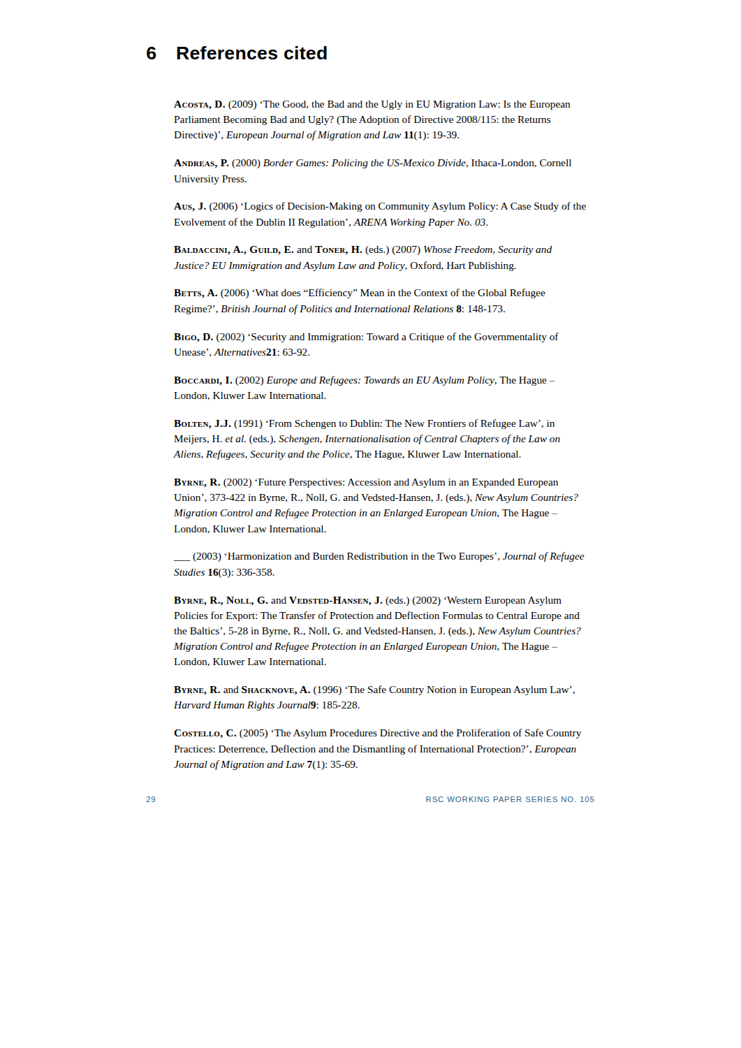6 References cited
Acosta, D. (2009) ‘The Good, the Bad and the Ugly in EU Migration Law: Is the European Parliament Becoming Bad and Ugly? (The Adoption of Directive 2008/115: the Returns Directive)’, European Journal of Migration and Law 11(1): 19-39.
Andreas, P. (2000) Border Games: Policing the US-Mexico Divide, Ithaca-London, Cornell University Press.
Aus, J. (2006) ‘Logics of Decision-Making on Community Asylum Policy: A Case Study of the Evolvement of the Dublin II Regulation’, ARENA Working Paper No. 03.
Baldaccini, A., Guild, E. and Toner, H. (eds.) (2007) Whose Freedom, Security and Justice? EU Immigration and Asylum Law and Policy, Oxford, Hart Publishing.
Betts, A. (2006) ‘What does “Efficiency” Mean in the Context of the Global Refugee Regime?’, British Journal of Politics and International Relations 8: 148-173.
Bigo, D. (2002) ‘Security and Immigration: Toward a Critique of the Governmentality of Unease’, Alternatives 21: 63-92.
Boccardi, I. (2002) Europe and Refugees: Towards an EU Asylum Policy, The Hague – London, Kluwer Law International.
Bolten, J.J. (1991) ‘From Schengen to Dublin: The New Frontiers of Refugee Law’, in Meijers, H. et al. (eds.), Schengen, Internationalisation of Central Chapters of the Law on Aliens, Refugees, Security and the Police, The Hague, Kluwer Law International.
Byrne, R. (2002) ‘Future Perspectives: Accession and Asylum in an Expanded European Union’, 373-422 in Byrne, R., Noll, G. and Vedsted-Hansen, J. (eds.), New Asylum Countries? Migration Control and Refugee Protection in an Enlarged European Union, The Hague – London, Kluwer Law International.
___ (2003) ‘Harmonization and Burden Redistribution in the Two Europes’, Journal of Refugee Studies 16(3): 336-358.
Byrne, R., Noll, G. and Vedsted-Hansen, J. (eds.) (2002) ‘Western European Asylum Policies for Export: The Transfer of Protection and Deflection Formulas to Central Europe and the Baltics’, 5-28 in Byrne, R., Noll, G. and Vedsted-Hansen, J. (eds.), New Asylum Countries? Migration Control and Refugee Protection in an Enlarged European Union, The Hague – London, Kluwer Law International.
Byrne, R. and Shacknove, A. (1996) ‘The Safe Country Notion in European Asylum Law’, Harvard Human Rights Journal 9: 185-228.
Costello, C. (2005) ‘The Asylum Procedures Directive and the Proliferation of Safe Country Practices: Deterrence, Deflection and the Dismantling of International Protection?’, European Journal of Migration and Law 7(1): 35-69.
29 RSC Working Paper Series No. 105